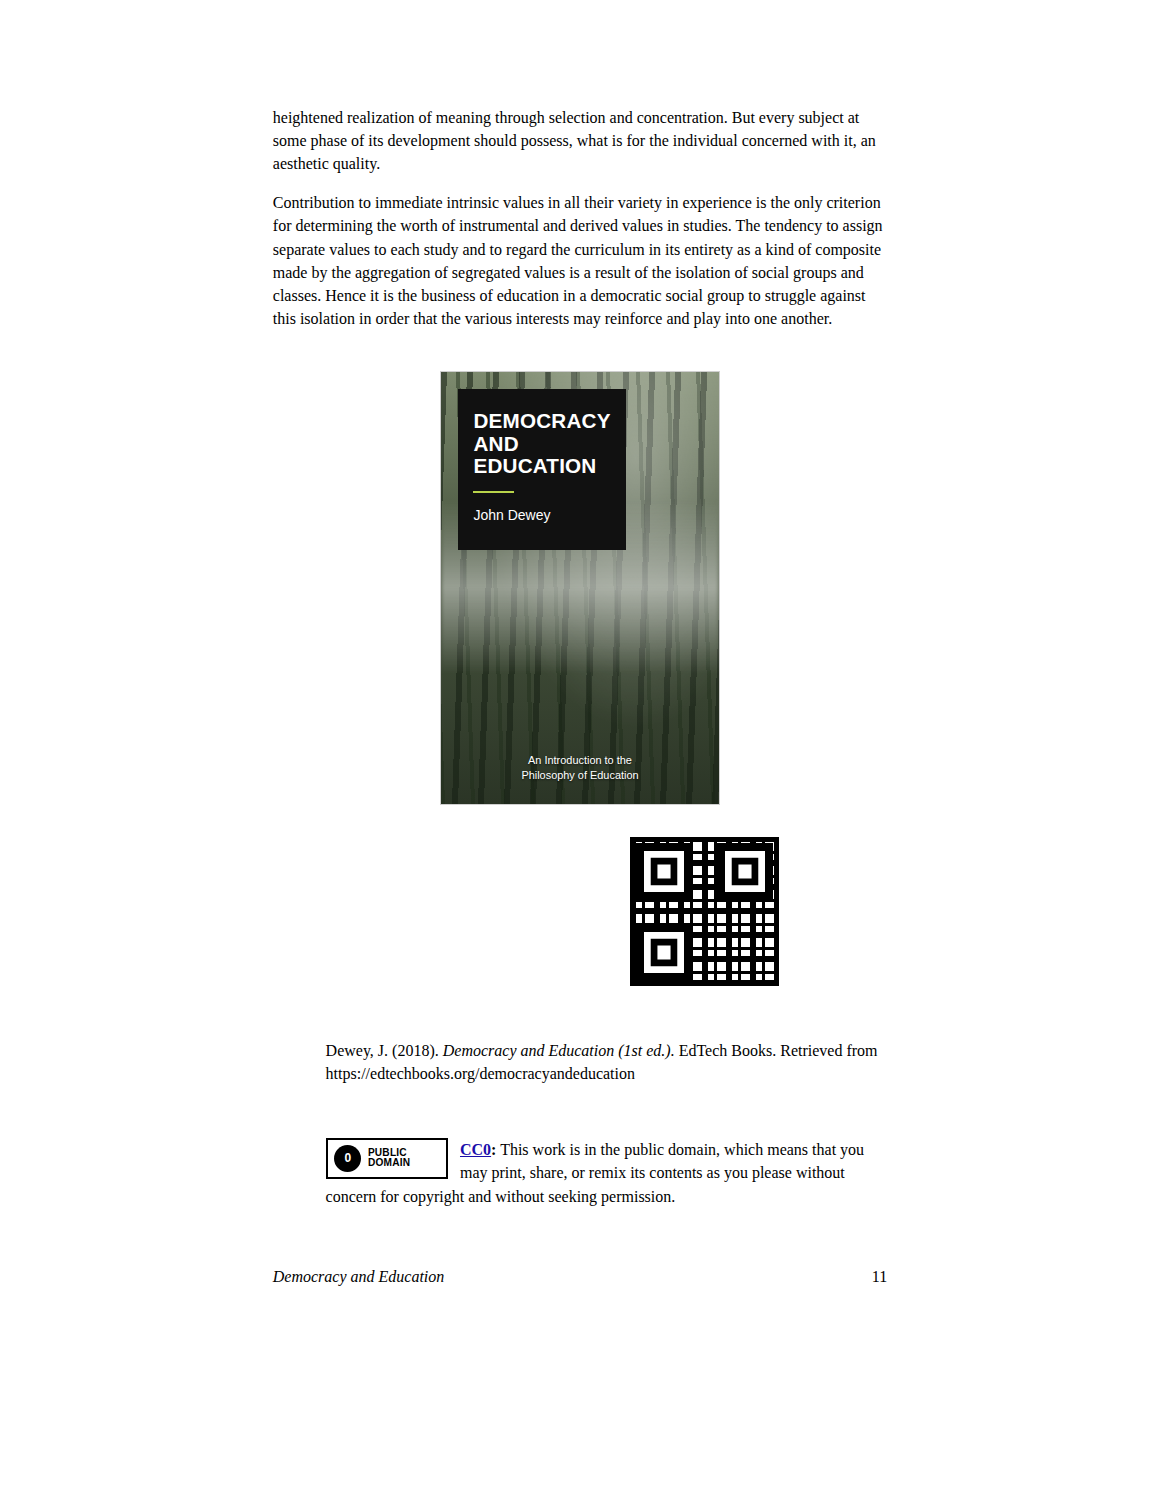heightened realization of meaning through selection and concentration. But every subject at some phase of its development should possess, what is for the individual concerned with it, an aesthetic quality.
Contribution to immediate intrinsic values in all their variety in experience is the only criterion for determining the worth of instrumental and derived values in studies. The tendency to assign separate values to each study and to regard the curriculum in its entirety as a kind of composite made by the aggregation of segregated values is a result of the isolation of social groups and classes. Hence it is the business of education in a democratic social group to struggle against this isolation in order that the various interests may reinforce and play into one another.
DEMOCRACY
AND
EDUCATION
John Dewey
An Introduction to the
Philosophy of Education
Dewey, J. (2018). Democracy and Education (1st ed.). EdTech Books. Retrieved from https://edtechbooks.org/democracyandeducation
0
PUBLIC
DOMAIN
CC0: This work is in the public domain, which means that you may print, share, or remix its contents as you please without
concern for copyright and without seeking permission.
Democracy and Education 11